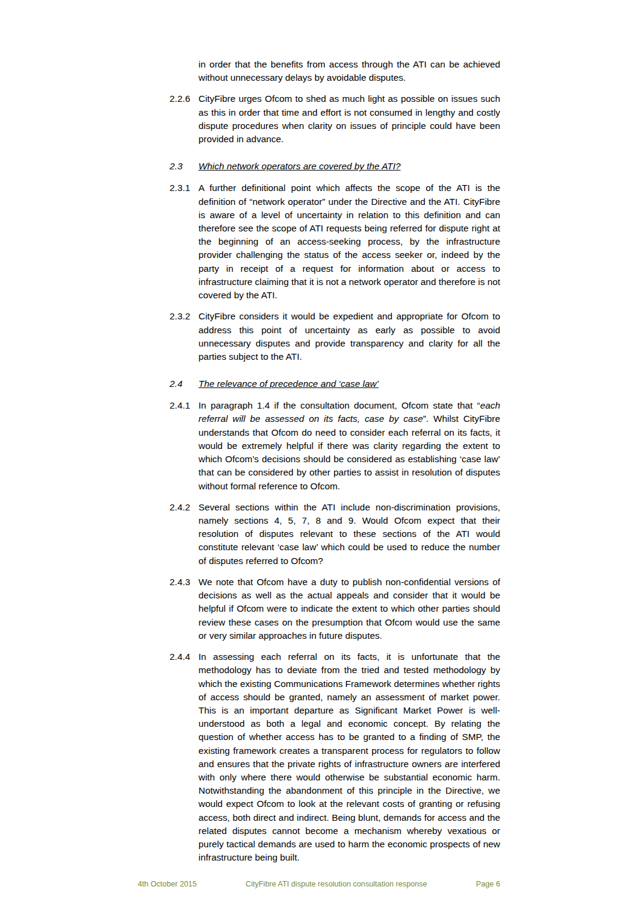in order that the benefits from access through the ATI can be achieved without unnecessary delays by avoidable disputes.
2.2.6 CityFibre urges Ofcom to shed as much light as possible on issues such as this in order that time and effort is not consumed in lengthy and costly dispute procedures when clarity on issues of principle could have been provided in advance.
2.3 Which network operators are covered by the ATI?
2.3.1 A further definitional point which affects the scope of the ATI is the definition of “network operator” under the Directive and the ATI. CityFibre is aware of a level of uncertainty in relation to this definition and can therefore see the scope of ATI requests being referred for dispute right at the beginning of an access-seeking process, by the infrastructure provider challenging the status of the access seeker or, indeed by the party in receipt of a request for information about or access to infrastructure claiming that it is not a network operator and therefore is not covered by the ATI.
2.3.2 CityFibre considers it would be expedient and appropriate for Ofcom to address this point of uncertainty as early as possible to avoid unnecessary disputes and provide transparency and clarity for all the parties subject to the ATI.
2.4 The relevance of precedence and ‘case law’
2.4.1 In paragraph 1.4 if the consultation document, Ofcom state that “each referral will be assessed on its facts, case by case”. Whilst CityFibre understands that Ofcom do need to consider each referral on its facts, it would be extremely helpful if there was clarity regarding the extent to which Ofcom’s decisions should be considered as establishing ‘case law’ that can be considered by other parties to assist in resolution of disputes without formal reference to Ofcom.
2.4.2 Several sections within the ATI include non-discrimination provisions, namely sections 4, 5, 7, 8 and 9. Would Ofcom expect that their resolution of disputes relevant to these sections of the ATI would constitute relevant ‘case law’ which could be used to reduce the number of disputes referred to Ofcom?
2.4.3 We note that Ofcom have a duty to publish non-confidential versions of decisions as well as the actual appeals and consider that it would be helpful if Ofcom were to indicate the extent to which other parties should review these cases on the presumption that Ofcom would use the same or very similar approaches in future disputes.
2.4.4 In assessing each referral on its facts, it is unfortunate that the methodology has to deviate from the tried and tested methodology by which the existing Communications Framework determines whether rights of access should be granted, namely an assessment of market power. This is an important departure as Significant Market Power is well-understood as both a legal and economic concept. By relating the question of whether access has to be granted to a finding of SMP, the existing framework creates a transparent process for regulators to follow and ensures that the private rights of infrastructure owners are interfered with only where there would otherwise be substantial economic harm. Notwithstanding the abandonment of this principle in the Directive, we would expect Ofcom to look at the relevant costs of granting or refusing access, both direct and indirect. Being blunt, demands for access and the related disputes cannot become a mechanism whereby vexatious or purely tactical demands are used to harm the economic prospects of new infrastructure being built.
4th October 2015 CityFibre ATI dispute resolution consultation response Page 6